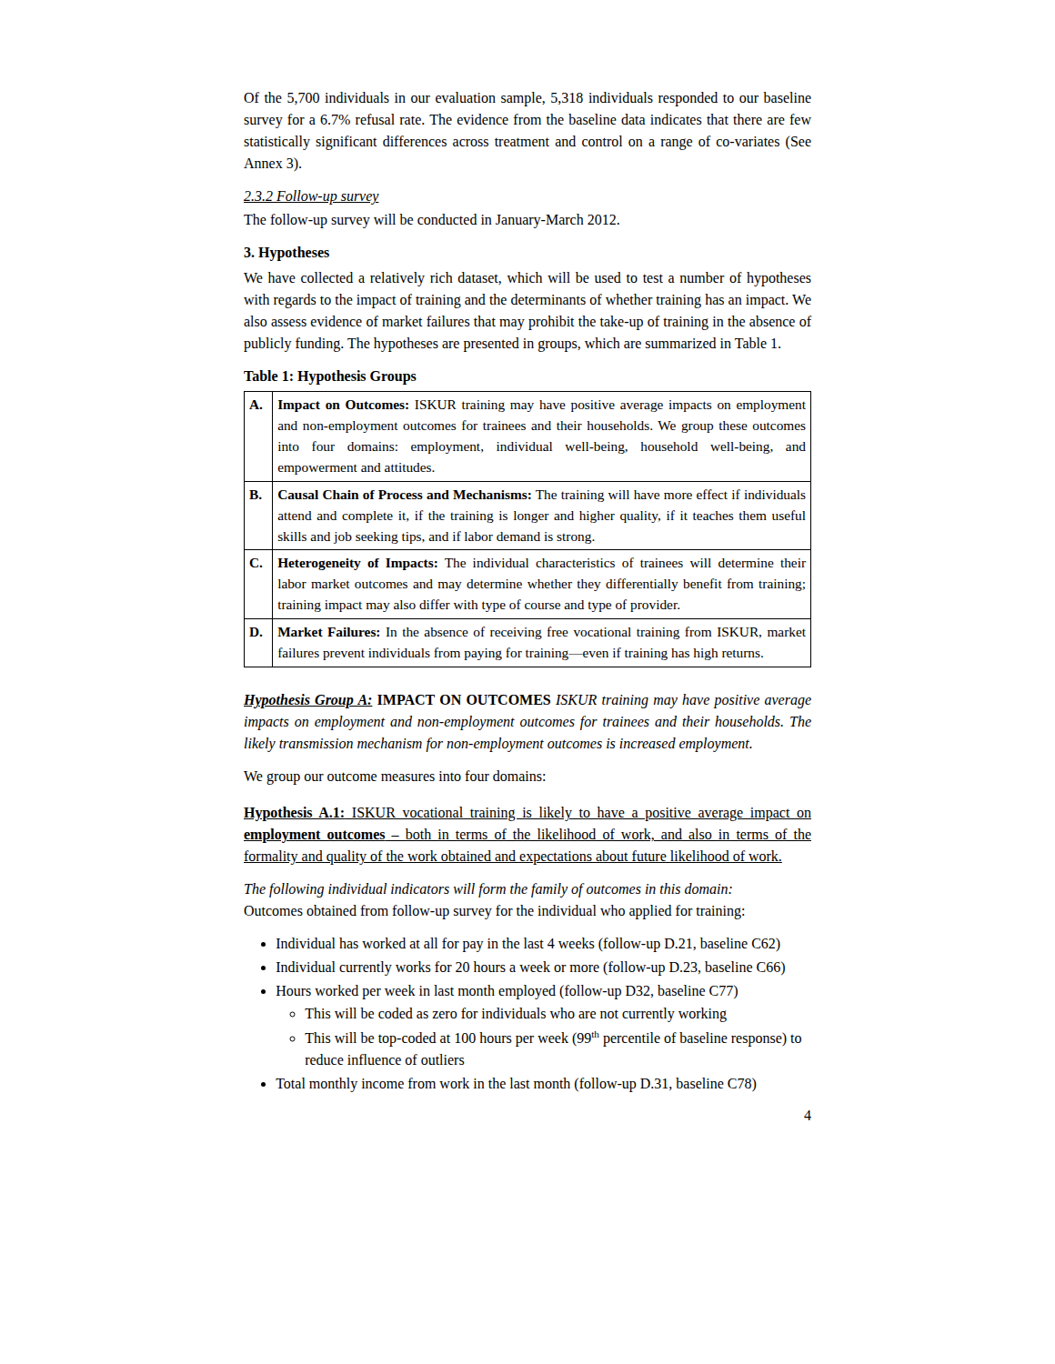Of the 5,700 individuals in our evaluation sample, 5,318 individuals responded to our baseline survey for a 6.7% refusal rate. The evidence from the baseline data indicates that there are few statistically significant differences across treatment and control on a range of co-variates (See Annex 3).
2.3.2 Follow-up survey
The follow-up survey will be conducted in January-March 2012.
3. Hypotheses
We have collected a relatively rich dataset, which will be used to test a number of hypotheses with regards to the impact of training and the determinants of whether training has an impact. We also assess evidence of market failures that may prohibit the take-up of training in the absence of publicly funding. The hypotheses are presented in groups, which are summarized in Table 1.
Table 1: Hypothesis Groups
| A. | Impact on Outcomes: ISKUR training may have positive average impacts on employment and non-employment outcomes for trainees and their households. We group these outcomes into four domains: employment, individual well-being, household well-being, and empowerment and attitudes. |
| B. | Causal Chain of Process and Mechanisms: The training will have more effect if individuals attend and complete it, if the training is longer and higher quality, if it teaches them useful skills and job seeking tips, and if labor demand is strong. |
| C. | Heterogeneity of Impacts: The individual characteristics of trainees will determine their labor market outcomes and may determine whether they differentially benefit from training; training impact may also differ with type of course and type of provider. |
| D. | Market Failures: In the absence of receiving free vocational training from ISKUR, market failures prevent individuals from paying for training—even if training has high returns. |
Hypothesis Group A: IMPACT ON OUTCOMES ISKUR training may have positive average impacts on employment and non-employment outcomes for trainees and their households. The likely transmission mechanism for non-employment outcomes is increased employment.
We group our outcome measures into four domains:
Hypothesis A.1: ISKUR vocational training is likely to have a positive average impact on employment outcomes – both in terms of the likelihood of work, and also in terms of the formality and quality of the work obtained and expectations about future likelihood of work.
The following individual indicators will form the family of outcomes in this domain:
Outcomes obtained from follow-up survey for the individual who applied for training:
Individual has worked at all for pay in the last 4 weeks (follow-up D.21, baseline C62)
Individual currently works for 20 hours a week or more (follow-up D.23, baseline C66)
Hours worked per week in last month employed (follow-up D32, baseline C77)
This will be coded as zero for individuals who are not currently working
This will be top-coded at 100 hours per week (99th percentile of baseline response) to reduce influence of outliers
Total monthly income from work in the last month (follow-up D.31, baseline C78)
4